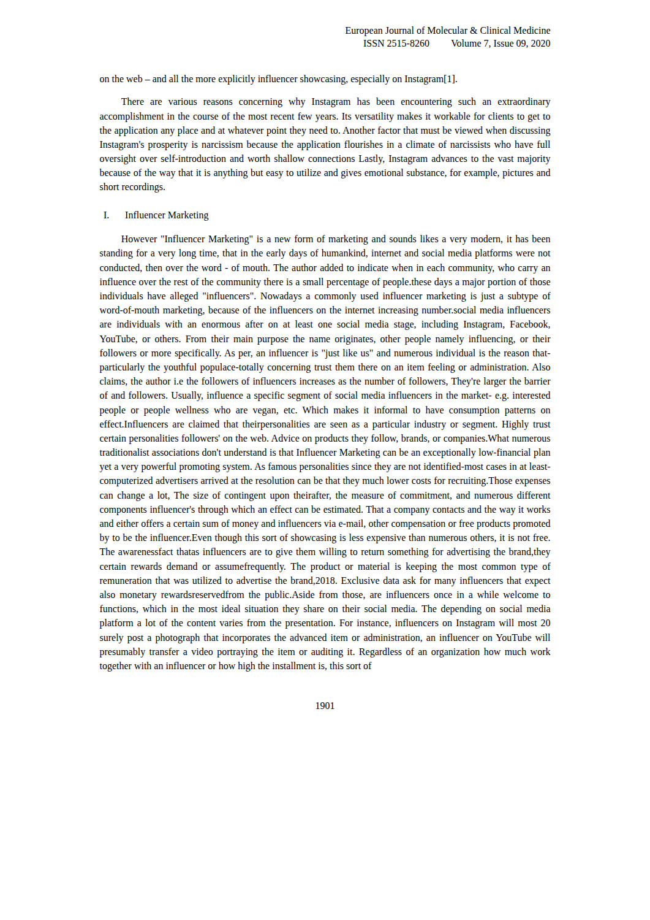European Journal of Molecular & Clinical Medicine ISSN 2515-8260 Volume 7, Issue 09, 2020
on the web – and all the more explicitly influencer showcasing, especially on Instagram[1].
There are various reasons concerning why Instagram has been encountering such an extraordinary accomplishment in the course of the most recent few years. Its versatility makes it workable for clients to get to the application any place and at whatever point they need to. Another factor that must be viewed when discussing Instagram's prosperity is narcissism because the application flourishes in a climate of narcissists who have full oversight over self-introduction and worth shallow connections Lastly, Instagram advances to the vast majority because of the way that it is anything but easy to utilize and gives emotional substance, for example, pictures and short recordings.
I. Influencer Marketing
However "Influencer Marketing" is a new form of marketing and sounds likes a very modern, it has been standing for a very long time, that in the early days of humankind, internet and social media platforms were not conducted, then over the word - of mouth. The author added to indicate when in each community, who carry an influence over the rest of the community there is a small percentage of people.these days a major portion of those individuals have alleged "influencers". Nowadays a commonly used influencer marketing is just a subtype of word-of-mouth marketing, because of the influencers on the internet increasing number.social media influencers are individuals with an enormous after on at least one social media stage, including Instagram, Facebook, YouTube, or others. From their main purpose the name originates, other people namely influencing, or their followers or more specifically. As per, an influencer is "just like us" and numerous individual is the reason that-particularly the youthful populace-totally concerning trust them there on an item feeling or administration. Also claims, the author i.e the followers of influencers increases as the number of followers, They're larger the barrier of and followers. Usually, influence a specific segment of social media influencers in the market- e.g. interested people or people wellness who are vegan, etc. Which makes it informal to have consumption patterns on effect.Influencers are claimed that theirpersonalities are seen as a particular industry or segment. Highly trust certain personalities followers' on the web. Advice on products they follow, brands, or companies.What numerous traditionalist associations don't understand is that Influencer Marketing can be an exceptionally low-financial plan yet a very powerful promoting system. As famous personalities since they are not identified-most cases in at least-computerized advertisers arrived at the resolution can be that they much lower costs for recruiting.Those expenses can change a lot, The size of contingent upon theirafter, the measure of commitment, and numerous different components influencer's through which an effect can be estimated. That a company contacts and the way it works and either offers a certain sum of money and influencers via e-mail, other compensation or free products promoted by to be the influencer.Even though this sort of showcasing is less expensive than numerous others, it is not free. The awarenessfact thatas influencers are to give them willing to return something for advertising the brand,they certain rewards demand or assumefrequently. The product or material is keeping the most common type of remuneration that was utilized to advertise the brand,2018. Exclusive data ask for many influencers that expect also monetary rewardsreservedfrom the public.Aside from those, are influencers once in a while welcome to functions, which in the most ideal situation they share on their social media. The depending on social media platform a lot of the content varies from the presentation. For instance, influencers on Instagram will most 20 surely post a photograph that incorporates the advanced item or administration, an influencer on YouTube will presumably transfer a video portraying the item or auditing it. Regardless of an organization how much work together with an influencer or how high the installment is, this sort of
1901